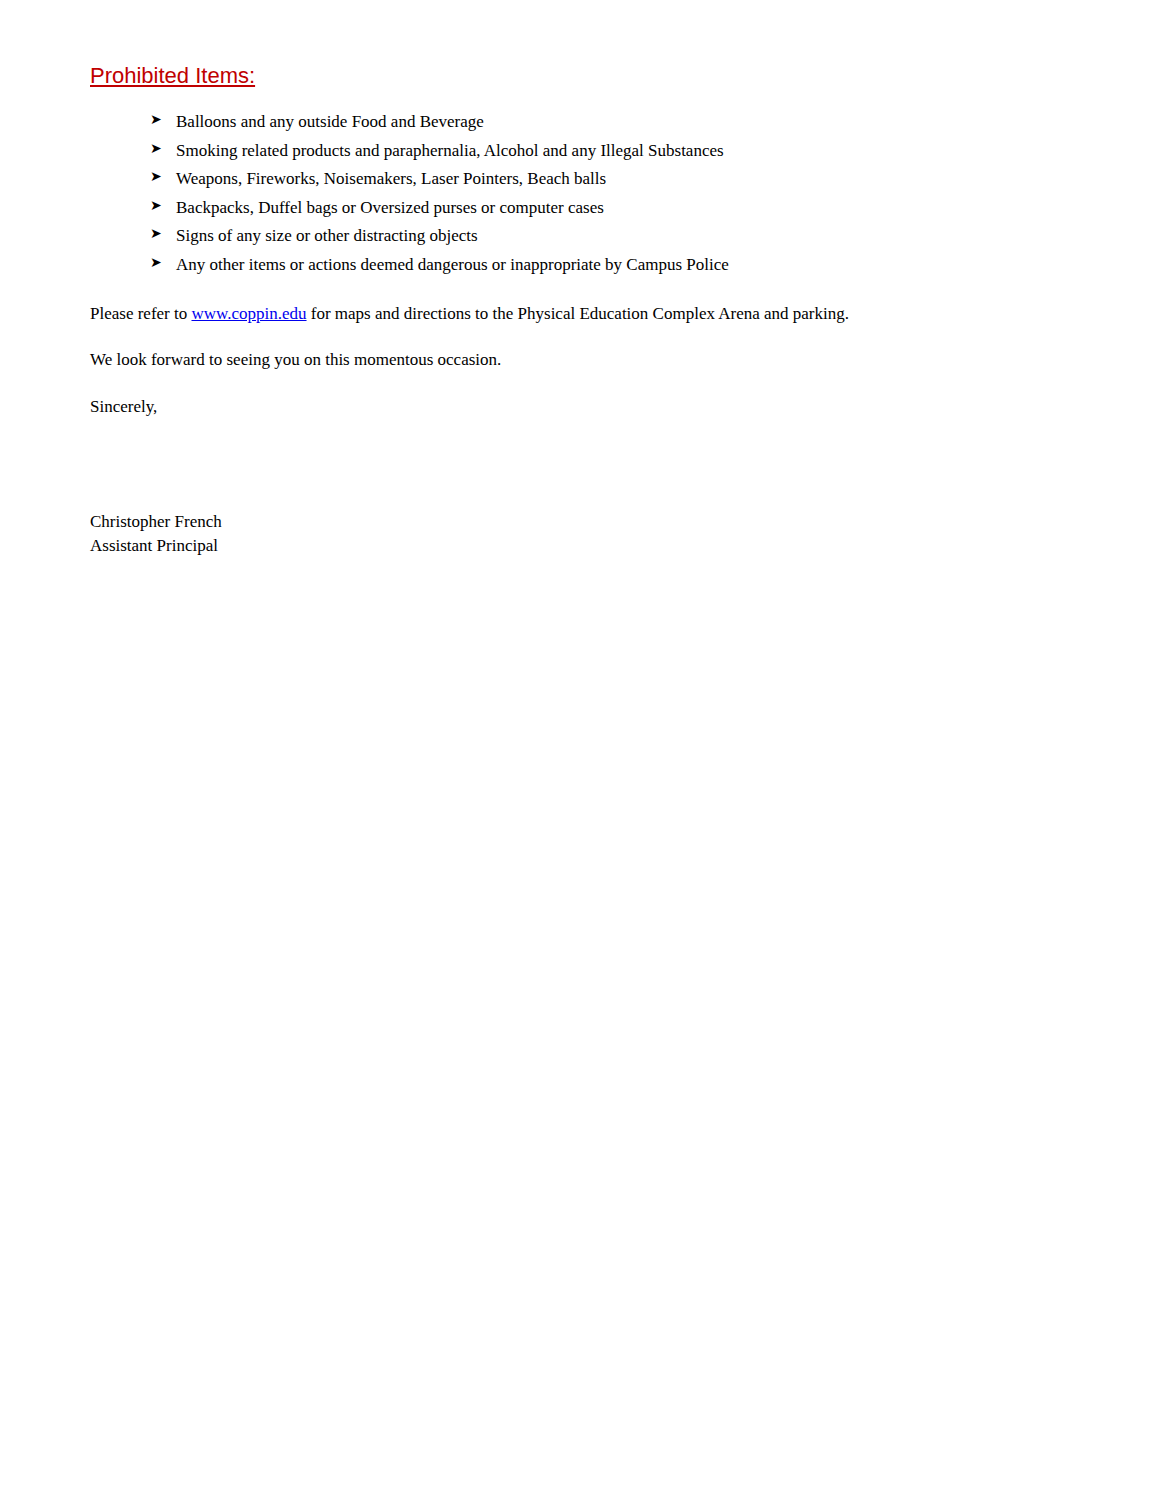Prohibited Items:
Balloons and any outside Food and Beverage
Smoking related products and paraphernalia, Alcohol and any Illegal Substances
Weapons, Fireworks, Noisemakers, Laser Pointers, Beach balls
Backpacks, Duffel bags or Oversized purses or computer cases
Signs of any size or other distracting objects
Any other items or actions deemed dangerous or inappropriate by Campus Police
Please refer to www.coppin.edu for maps and directions to the Physical Education Complex Arena and parking.
We look forward to seeing you on this momentous occasion.
Sincerely,
Christopher French
Assistant Principal